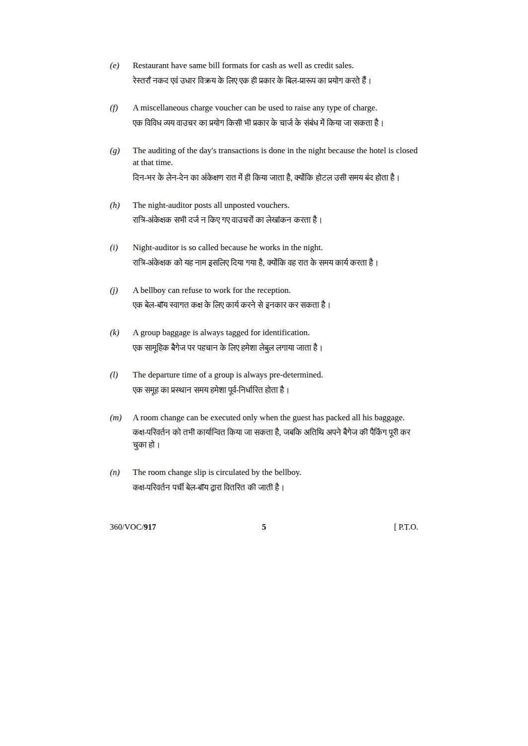(e)
Restaurant have same bill formats for cash as well as credit sales.
रेस्तराँ नकद एवं उधार विक्रय के लिए एक ही प्रकार के बिल-प्रारूप का प्रयोग करते हैं।
(f)
A miscellaneous charge voucher can be used to raise any type of charge.
एक विविध व्यय वाउचर का प्रयोग किसी भी प्रकार के चार्ज के संबंध में किया जा सकता है।
(g)
The auditing of the day's transactions is done in the night because the hotel is closed at that time.
दिन-भर के लेन-देन का अंकेक्षण रात में ही किया जाता है, क्योंकि होटल उसी समय बंद होता है।
(h)
The night-auditor posts all unposted vouchers.
रात्रि-अंकेक्षक सभी दर्ज न किए गए वाउचरों का लेखांकन करता है।
(i)
Night-auditor is so called because he works in the night.
रात्रि-अंकेक्षक को यह नाम इसलिए दिया गया है, क्योंकि वह रात के समय कार्य करता है।
(j)
A bellboy can refuse to work for the reception.
एक बेल-बॉय स्वागत कक्ष के लिए कार्य करने से इनकार कर सकता है।
(k)
A group baggage is always tagged for identification.
एक सामूहिक बैगेज पर पहचान के लिए हमेशा लेबुल लगाया जाता है।
(l)
The departure time of a group is always pre-determined.
एक समूह का प्रस्थान समय हमेशा पूर्व-निर्धारित होता है।
(m)
A room change can be executed only when the guest has packed all his baggage.
कक्ष-परिवर्तन को तभी कार्यान्वित किया जा सकता है, जबकि अतिथि अपने बैगेज की पैकिंग पूरी कर चुका हो।
(n)
The room change slip is circulated by the bellboy.
कक्ष-परिवर्तन पर्ची बेल-बॉय द्वारा वितरित की जाती है।
360/VOC/917 5 [ P.T.O.